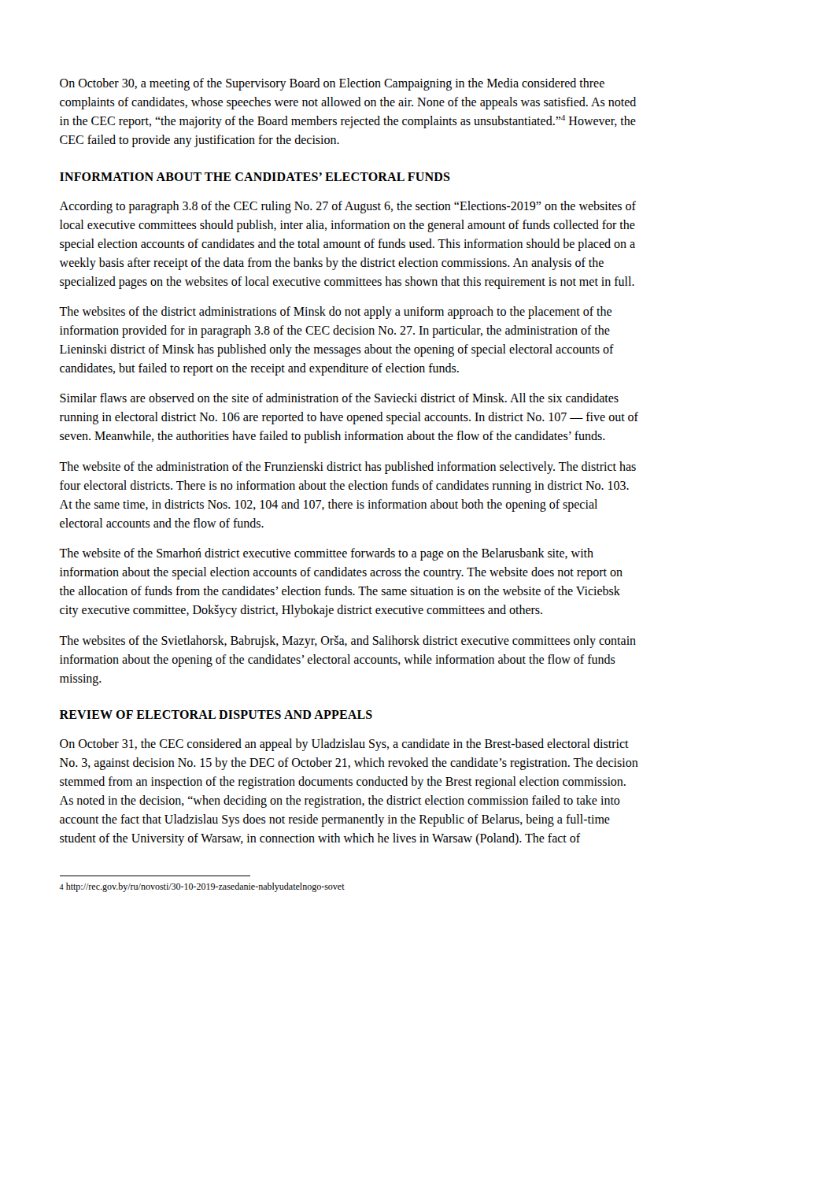On October 30, a meeting of the Supervisory Board on Election Campaigning in the Media considered three complaints of candidates, whose speeches were not allowed on the air. None of the appeals was satisfied. As noted in the CEC report, “the majority of the Board members rejected the complaints as unsubstantiated.”4 However, the CEC failed to provide any justification for the decision.
Information about the candidates’ electoral funds
According to paragraph 3.8 of the CEC ruling No. 27 of August 6, the section “Elections-2019” on the websites of local executive committees should publish, inter alia, information on the general amount of funds collected for the special election accounts of candidates and the total amount of funds used. This information should be placed on a weekly basis after receipt of the data from the banks by the district election commissions. An analysis of the specialized pages on the websites of local executive committees has shown that this requirement is not met in full.
The websites of the district administrations of Minsk do not apply a uniform approach to the placement of the information provided for in paragraph 3.8 of the CEC decision No. 27. In particular, the administration of the Lieninski district of Minsk has published only the messages about the opening of special electoral accounts of candidates, but failed to report on the receipt and expenditure of election funds.
Similar flaws are observed on the site of administration of the Saviecki district of Minsk. All the six candidates running in electoral district No. 106 are reported to have opened special accounts. In district No. 107 — five out of seven. Meanwhile, the authorities have failed to publish information about the flow of the candidates’ funds.
The website of the administration of the Frunzienski district has published information selectively. The district has four electoral districts. There is no information about the election funds of candidates running in district No. 103. At the same time, in districts Nos. 102, 104 and 107, there is information about both the opening of special electoral accounts and the flow of funds.
The website of the Smarhoń district executive committee forwards to a page on the Belarusbank site, with information about the special election accounts of candidates across the country. The website does not report on the allocation of funds from the candidates’ election funds. The same situation is on the website of the Viciebsk city executive committee, Dokšycy district, Hlybokaje district executive committees and others.
The websites of the Svietlahorsk, Babrujsk, Mazyr, Orša, and Salihorsk district executive committees only contain information about the opening of the candidates’ electoral accounts, while information about the flow of funds missing.
Review of electoral disputes and appeals
On October 31, the CEC considered an appeal by Uladzislau Sys, a candidate in the Brest-based electoral district No. 3, against decision No. 15 by the DEC of October 21, which revoked the candidate’s registration. The decision stemmed from an inspection of the registration documents conducted by the Brest regional election commission. As noted in the decision, “when deciding on the registration, the district election commission failed to take into account the fact that Uladzislau Sys does not reside permanently in the Republic of Belarus, being a full-time student of the University of Warsaw, in connection with which he lives in Warsaw (Poland). The fact of
4 http://rec.gov.by/ru/novosti/30-10-2019-zasedanie-nablyudatelnogo-sovet